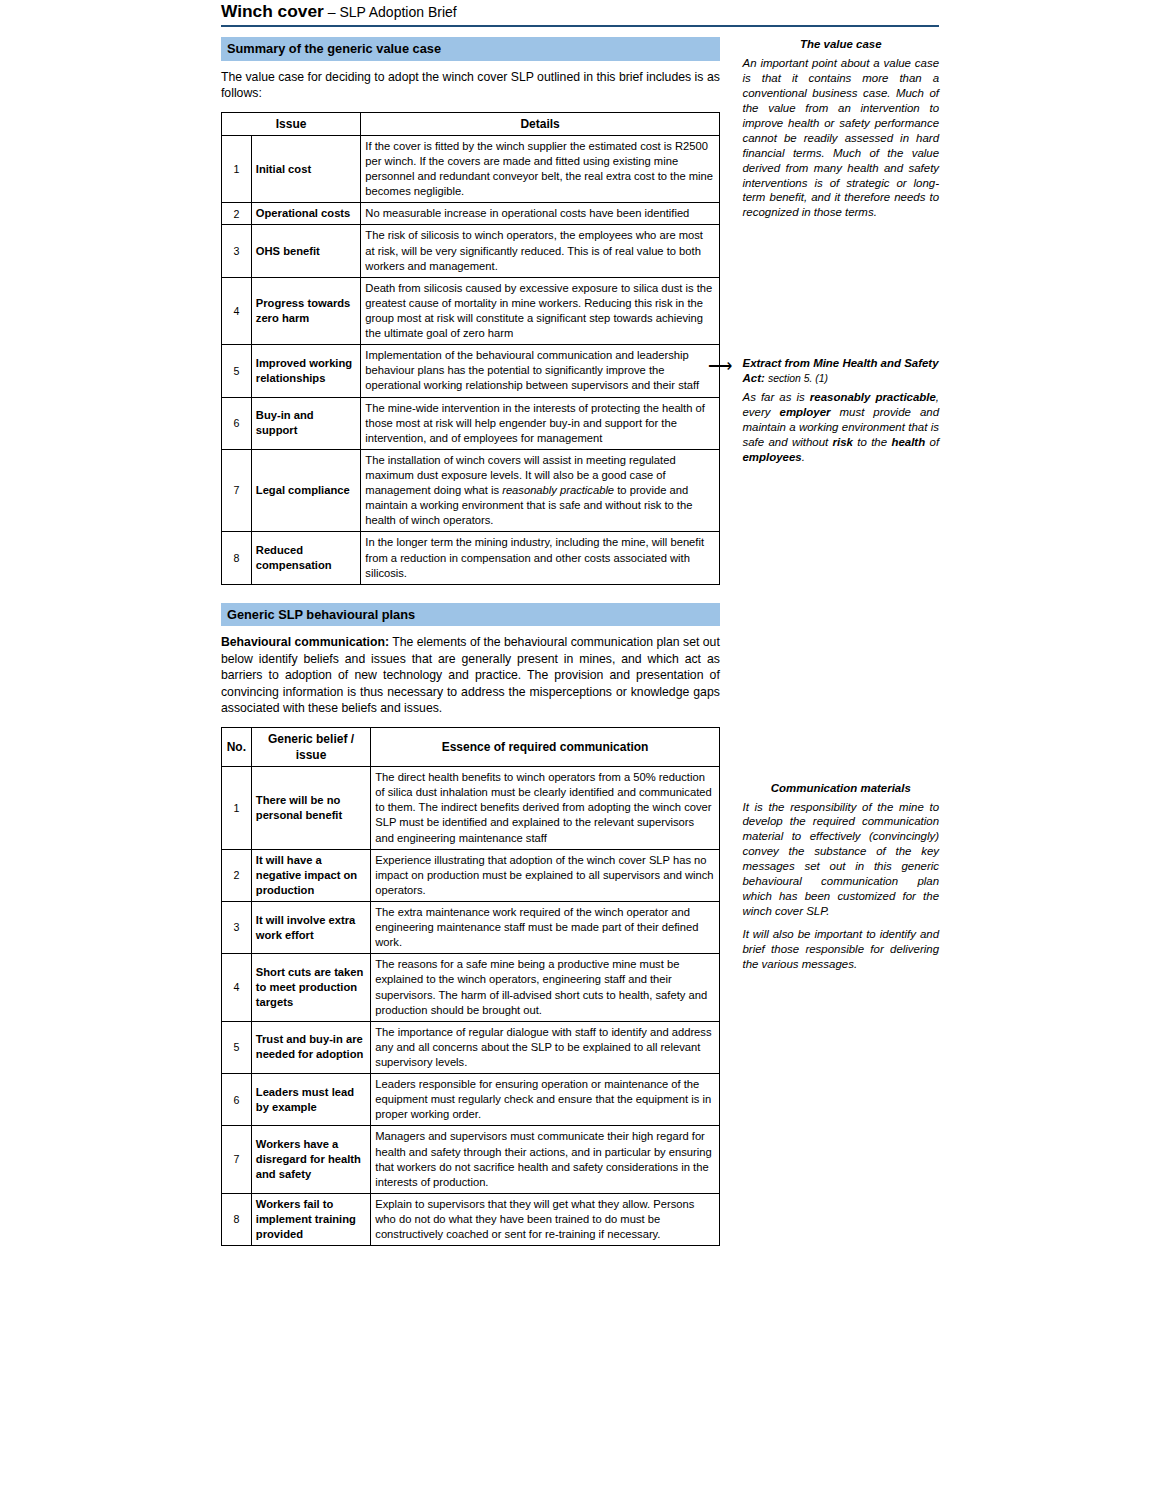Winch cover – SLP Adoption Brief
Summary of the generic value case
The value case for deciding to adopt the winch cover SLP outlined in this brief includes is as follows:
| Issue | Details |
| --- | --- |
| 1 | Initial cost | If the cover is fitted by the winch supplier the estimated cost is R2500 per winch. If the covers are made and fitted using existing mine personnel and redundant conveyor belt, the real extra cost to the mine becomes negligible. |
| 2 | Operational costs | No measurable increase in operational costs have been identified |
| 3 | OHS benefit | The risk of silicosis to winch operators, the employees who are most at risk, will be very significantly reduced. This is of real value to both workers and management. |
| 4 | Progress towards zero harm | Death from silicosis caused by excessive exposure to silica dust is the greatest cause of mortality in mine workers. Reducing this risk in the group most at risk will constitute a significant step towards achieving the ultimate goal of zero harm |
| 5 | Improved working relationships | Implementation of the behavioural communication and leadership behaviour plans has the potential to significantly improve the operational working relationship between supervisors and their staff |
| 6 | Buy-in and support | The mine-wide intervention in the interests of protecting the health of those most at risk will help engender buy-in and support for the intervention, and of employees for management |
| 7 | Legal compliance | The installation of winch covers will assist in meeting regulated maximum dust exposure levels. It will also be a good case of management doing what is reasonably practicable to provide and maintain a working environment that is safe and without risk to the health of winch operators. |
| 8 | Reduced compensation | In the longer term the mining industry, including the mine, will benefit from a reduction in compensation and other costs associated with silicosis. |
Generic SLP behavioural plans
Behavioural communication: The elements of the behavioural communication plan set out below identify beliefs and issues that are generally present in mines, and which act as barriers to adoption of new technology and practice. The provision and presentation of convincing information is thus necessary to address the misperceptions or knowledge gaps associated with these beliefs and issues.
| No. | Generic belief / issue | Essence of required communication |
| --- | --- | --- |
| 1 | There will be no personal benefit | The direct health benefits to winch operators from a 50% reduction of silica dust inhalation must be clearly identified and communicated to them. The indirect benefits derived from adopting the winch cover SLP must be identified and explained to the relevant supervisors and engineering maintenance staff |
| 2 | It will have a negative impact on production | Experience illustrating that adoption of the winch cover SLP has no impact on production must be explained to all supervisors and winch operators. |
| 3 | It will involve extra work effort | The extra maintenance work required of the winch operator and engineering maintenance staff must be made part of their defined work. |
| 4 | Short cuts are taken to meet production targets | The reasons for a safe mine being a productive mine must be explained to the winch operators, engineering staff and their supervisors. The harm of ill-advised short cuts to health, safety and production should be brought out. |
| 5 | Trust and buy-in are needed for adoption | The importance of regular dialogue with staff to identify and address any and all concerns about the SLP to be explained to all relevant supervisory levels. |
| 6 | Leaders must lead by example | Leaders responsible for ensuring operation or maintenance of the equipment must regularly check and ensure that the equipment is in proper working order. |
| 7 | Workers have a disregard for health and safety | Managers and supervisors must communicate their high regard for health and safety through their actions, and in particular by ensuring that workers do not sacrifice health and safety considerations in the interests of production. |
| 8 | Workers fail to implement training provided | Explain to supervisors that they will get what they allow. Persons who do not do what they have been trained to do must be constructively coached or sent for re-training if necessary. |
The value case
An important point about a value case is that it contains more than a conventional business case. Much of the value from an intervention to improve health or safety performance cannot be readily assessed in hard financial terms. Much of the value derived from many health and safety interventions is of strategic or long-term benefit, and it therefore needs to recognized in those terms.
⟶
Extract from Mine Health and Safety Act: section 5. (1)
As far as is reasonably practicable, every employer must provide and maintain a working environment that is safe and without risk to the health of employees.
Communication materials
It is the responsibility of the mine to develop the required communication material to effectively (convincingly) convey the substance of the key messages set out in this generic behavioural communication plan which has been customized for the winch cover SLP.
It will also be important to identify and brief those responsible for delivering the various messages.